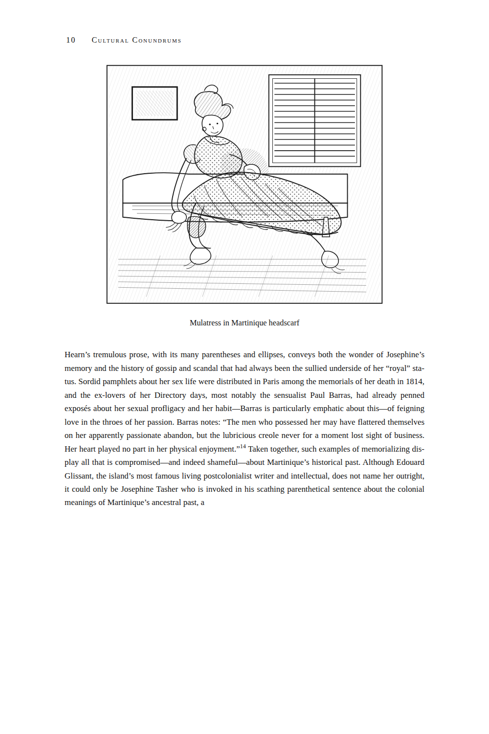10 Cultural Conundrums
Mulatress in Martinique headscarf
Hearn’s tremulous prose, with its many parentheses and ellipses, conveys both the wonder of Josephine’s memory and the history of gossip and scandal that had always been the sullied underside of her “royal” status. Sordid pamphlets about her sex life were distributed in Paris among the memorials of her death in 1814, and the ex-lovers of her Directory days, most notably the sensualist Paul Barras, had already penned exposés about her sexual profligacy and her habit—Barras is particularly emphatic about this—of feigning love in the throes of her passion. Barras notes: “The men who possessed her may have flattered themselves on her apparently passionate abandon, but the lubricious creole never for a moment lost sight of business. Her heart played no part in her physical enjoyment.”14 Taken together, such examples of memorializing display all that is compromised—and indeed shameful—about Martinique’s historical past. Although Edouard Glissant, the island’s most famous living postcolonialist writer and intellectual, does not name her outright, it could only be Josephine Tasher who is invoked in his scathing parenthetical sentence about the colonial meanings of Martinique’s ancestral past, a